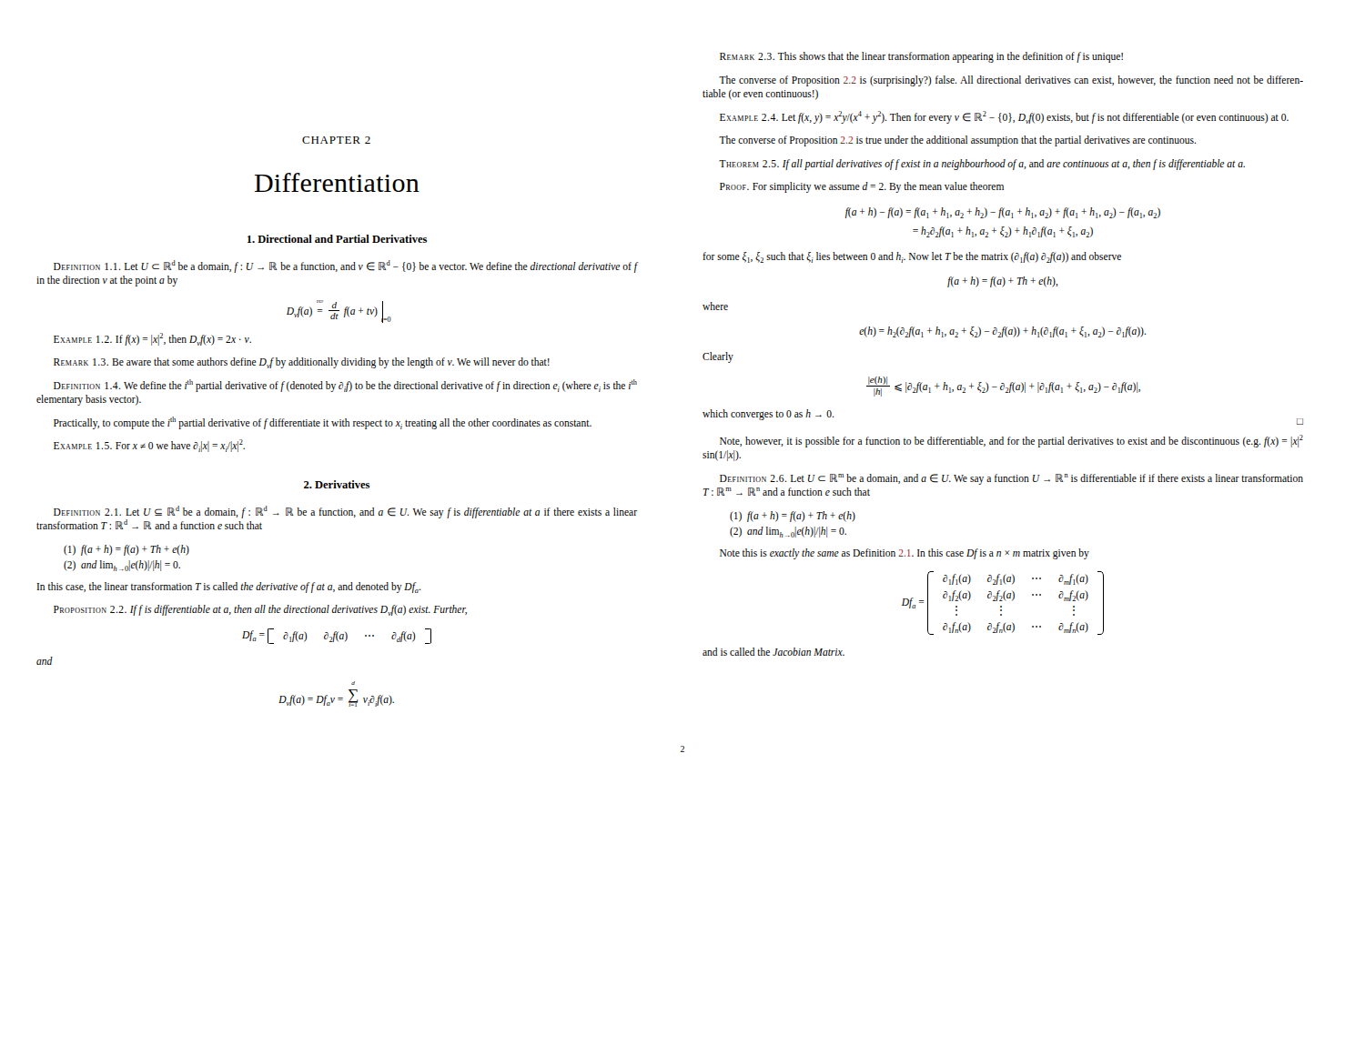CHAPTER 2
Differentiation
1. Directional and Partial Derivatives
Definition 1.1. Let U ⊂ ℝd be a domain, f : U → ℝ be a function, and v ∈ ℝd − {0} be a vector. We define the directional derivative of f in the direction v at the point a by
Dvf(a) def= ddt f(a + tv) t=0
Example 1.2. If f(x) = |x|2, then Dvf(x) = 2x · v.
Remark 1.3. Be aware that some authors define Dvf by additionally dividing by the length of v. We will never do that!
Definition 1.4. We define the ith partial derivative of f (denoted by ∂if) to be the directional derivative of f in direction ei (where ei is the ith elementary basis vector).
Practically, to compute the ith partial derivative of f differentiate it with respect to xi treating all the other coordinates as constant.
Example 1.5. For x ≠ 0 we have ∂i|x| = xi/|x|2.
2. Derivatives
Definition 2.1. Let U ⊆ ℝd be a domain, f : ℝd → ℝ be a function, and a ∈ U. We say f is differentiable at a if there exists a linear transformation T : ℝd → ℝ and a function e such that
(1) f(a + h) = f(a) + Th + e(h)
(2) and limh→0|e(h)|/|h| = 0.
In this case, the linear transformation T is called the derivative of f at a, and denoted by Dfa.
Proposition 2.2. If f is differentiable at a, then all the directional derivatives Dvf(a) exist. Further,
Dfa =
| ∂ 1 f ( a ) | ∂ 2 f ( a ) | ⋯ | ∂ d f ( a ) |
and
Dvf(a) = Dfav = d∑i=1 vi∂if(a).
Remark 2.3. This shows that the linear transformation appearing in the definition of f is unique!
The converse of Proposition 2.2 is (surprisingly?) false. All directional derivatives can exist, however, the function need not be differentiable (or even continuous!)
Example 2.4. Let f(x, y) = x2y/(x4 + y2). Then for every v ∈ ℝ2 − {0}, Dvf(0) exists, but f is not differentiable (or even continuous) at 0.
The converse of Proposition 2.2 is true under the additional assumption that the partial derivatives are continuous.
Theorem 2.5. If all partial derivatives of f exist in a neighbourhood of a, and are continuous at a, then f is differentiable at a.
Proof. For simplicity we assume d = 2. By the mean value theorem
f(a + h) − f(a) = f(a1 + h1, a2 + h2) − f(a1 + h1, a2) + f(a1 + h1, a2) − f(a1, a2)
= h2∂2f(a1 + h1, a2 + ξ2) + h1∂1f(a1 + ξ1, a2)
for some ξ1, ξ2 such that ξi lies between 0 and hi. Now let T be the matrix (∂1f(a) ∂2f(a)) and observe
f(a + h) = f(a) + Th + e(h),
where
e(h) = h2(∂2f(a1 + h1, a2 + ξ2) − ∂2f(a)) + h1(∂1f(a1 + ξ1, a2) − ∂1f(a)).
Clearly
|e(h)||h| ⩽ |∂2f(a1 + h1, a2 + ξ2) − ∂2f(a)| + |∂1f(a1 + ξ1, a2) − ∂1f(a)|,
which converges to 0 as h → 0.
□
Note, however, it is possible for a function to be differentiable, and for the partial derivatives to exist and be discontinuous (e.g. f(x) = |x|2 sin(1/|x|).
Definition 2.6. Let U ⊂ ℝm be a domain, and a ∈ U. We say a function U → ℝn is differentiable if if there exists a linear transformation T : ℝm → ℝn and a function e such that
(1) f(a + h) = f(a) + Th + e(h)
(2) and limh→0|e(h)|/|h| = 0.
Note this is exactly the same as Definition 2.1. In this case Df is a n × m matrix given by
Dfa =
| ∂ 1 f 1 ( a ) | ∂ 2 f 1 ( a ) | ⋯ | ∂ m f 1 ( a ) |
| ∂ 1 f 2 ( a ) | ∂ 2 f 2 ( a ) | ⋯ | ∂ m f 2 ( a ) |
| ⋮ | ⋮ | | ⋮ |
| ∂ 1 f n ( a ) | ∂ 2 f n ( a ) | ⋯ | ∂ m f n ( a ) |
and is called the Jacobian Matrix.
2